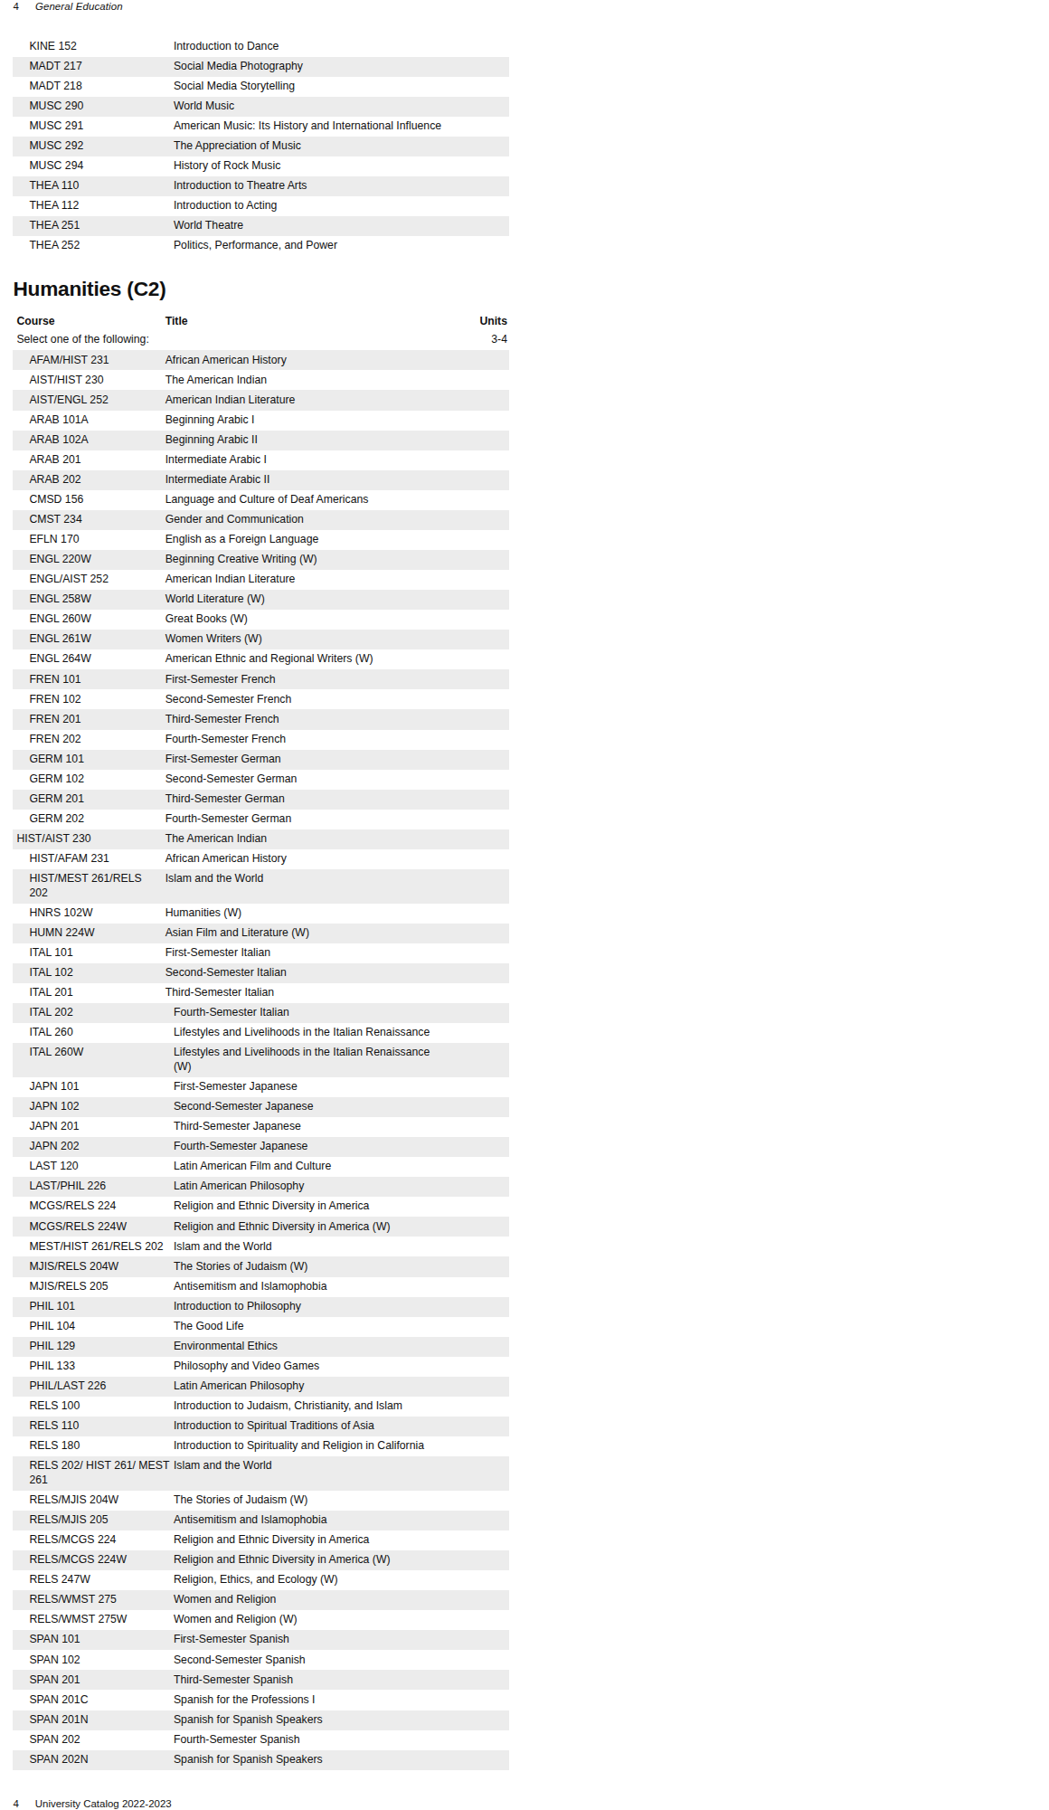4 General Education
| KINE 152 | Introduction to Dance | |
| MADT 217 | Social Media Photography | |
| MADT 218 | Social Media Storytelling | |
| MUSC 290 | World Music | |
| MUSC 291 | American Music: Its History and International Influence | |
| MUSC 292 | The Appreciation of Music | |
| MUSC 294 | History of Rock Music | |
| THEA 110 | Introduction to Theatre Arts | |
| THEA 112 | Introduction to Acting | |
| THEA 251 | World Theatre | |
| THEA 252 | Politics, Performance, and Power | |
Humanities (C2)
| Course | Title | Units |
| --- | --- | --- |
| Select one of the following: | 3-4 |
| AFAM/HIST 231 | African American History | |
| AIST/HIST 230 | The American Indian | |
| AIST/ENGL 252 | American Indian Literature | |
| ARAB 101A | Beginning Arabic I | |
| ARAB 102A | Beginning Arabic II | |
| ARAB 201 | Intermediate Arabic I | |
| ARAB 202 | Intermediate Arabic II | |
| CMSD 156 | Language and Culture of Deaf Americans | |
| CMST 234 | Gender and Communication | |
| EFLN 170 | English as a Foreign Language | |
| ENGL 220W | Beginning Creative Writing (W) | |
| ENGL/AIST 252 | American Indian Literature | |
| ENGL 258W | World Literature (W) | |
| ENGL 260W | Great Books (W) | |
| ENGL 261W | Women Writers (W) | |
| ENGL 264W | American Ethnic and Regional Writers (W) | |
| FREN 101 | First-Semester French | |
| FREN 102 | Second-Semester French | |
| FREN 201 | Third-Semester French | |
| FREN 202 | Fourth-Semester French | |
| GERM 101 | First-Semester German | |
| GERM 102 | Second-Semester German | |
| GERM 201 | Third-Semester German | |
| GERM 202 | Fourth-Semester German | |
| HIST/AIST 230 | The American Indian | |
| HIST/AFAM 231 | African American History | |
| HIST/MEST 261/RELS 202 | Islam and the World | |
| HNRS 102W | Humanities (W) | |
| HUMN 224W | Asian Film and Literature (W) | |
| ITAL 101 | First-Semester Italian | |
| ITAL 102 | Second-Semester Italian | |
| ITAL 201 | Third-Semester Italian | |
| ITAL 202 | Fourth-Semester Italian | |
| ITAL 260 | Lifestyles and Livelihoods in the Italian Renaissance | |
| ITAL 260W | Lifestyles and Livelihoods in the Italian Renaissance (W) | |
| JAPN 101 | First-Semester Japanese | |
| JAPN 102 | Second-Semester Japanese | |
| JAPN 201 | Third-Semester Japanese | |
| JAPN 202 | Fourth-Semester Japanese | |
| LAST 120 | Latin American Film and Culture | |
| LAST/PHIL 226 | Latin American Philosophy | |
| MCGS/RELS 224 | Religion and Ethnic Diversity in America | |
| MCGS/RELS 224W | Religion and Ethnic Diversity in America (W) | |
| MEST/HIST 261/RELS 202 | Islam and the World | |
| MJIS/RELS 204W | The Stories of Judaism (W) | |
| MJIS/RELS 205 | Antisemitism and Islamophobia | |
| PHIL 101 | Introduction to Philosophy | |
| PHIL 104 | The Good Life | |
| PHIL 129 | Environmental Ethics | |
| PHIL 133 | Philosophy and Video Games | |
| PHIL/LAST 226 | Latin American Philosophy | |
| RELS 100 | Introduction to Judaism, Christianity, and Islam | |
| RELS 110 | Introduction to Spiritual Traditions of Asia | |
| RELS 180 | Introduction to Spirituality and Religion in California | |
| RELS 202/ HIST 261/ MEST 261 | Islam and the World | |
| RELS/MJIS 204W | The Stories of Judaism (W) | |
| RELS/MJIS 205 | Antisemitism and Islamophobia | |
| RELS/MCGS 224 | Religion and Ethnic Diversity in America | |
| RELS/MCGS 224W | Religion and Ethnic Diversity in America (W) | |
| RELS 247W | Religion, Ethics, and Ecology (W) | |
| RELS/WMST 275 | Women and Religion | |
| RELS/WMST 275W | Women and Religion (W) | |
| SPAN 101 | First-Semester Spanish | |
| SPAN 102 | Second-Semester Spanish | |
| SPAN 201 | Third-Semester Spanish | |
| SPAN 201C | Spanish for the Professions I | |
| SPAN 201N | Spanish for Spanish Speakers | |
| SPAN 202 | Fourth-Semester Spanish | |
| SPAN 202N | Spanish for Spanish Speakers | |
4 University Catalog 2022-2023